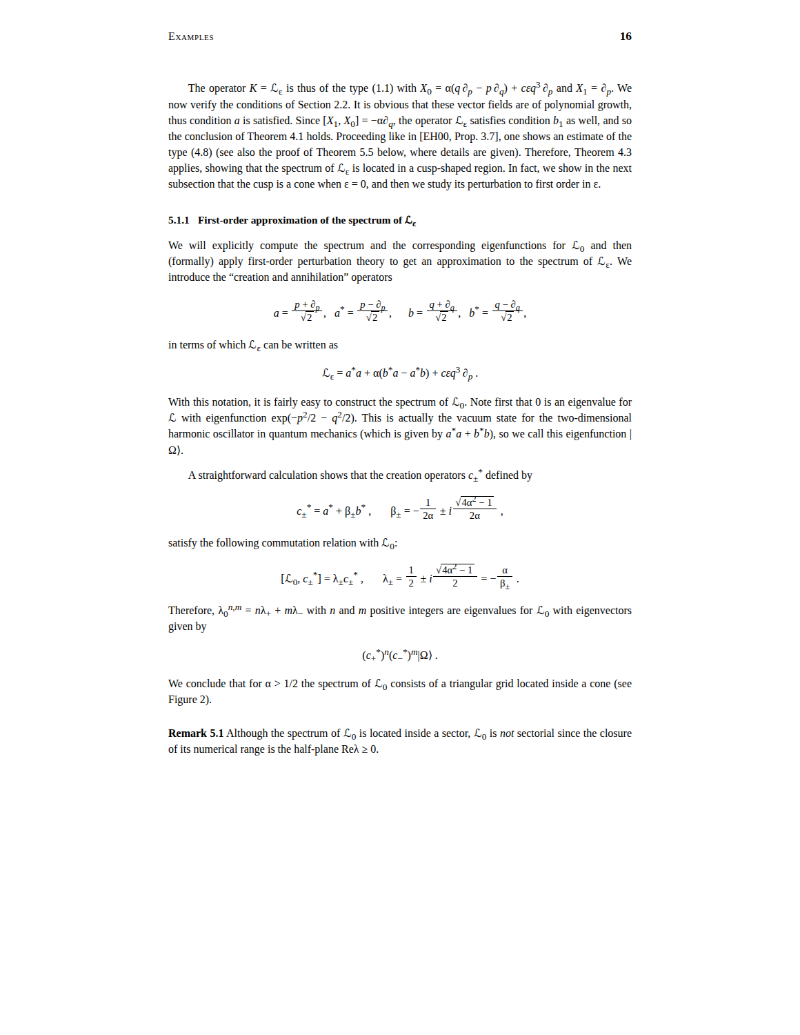Examples 16
The operator K = ℒε is thus of the type (1.1) with X0 = α(q ∂p − p ∂q) + cεq3 ∂p and X1 = ∂p. We now verify the conditions of Section 2.2. It is obvious that these vector fields are of polynomial growth, thus condition a is satisfied. Since [X1, X0] = −α∂q, the operator ℒε satisfies condition b1 as well, and so the conclusion of Theorem 4.1 holds. Proceeding like in [EH00, Prop. 3.7], one shows an estimate of the type (4.8) (see also the proof of Theorem 5.5 below, where details are given). Therefore, Theorem 4.3 applies, showing that the spectrum of ℒε is located in a cusp-shaped region. In fact, we show in the next subsection that the cusp is a cone when ε = 0, and then we study its perturbation to first order in ε.
5.1.1 First-order approximation of the spectrum of ℒε
We will explicitly compute the spectrum and the corresponding eigenfunctions for ℒ0 and then (formally) apply first-order perturbation theory to get an approximation to the spectrum of ℒε. We introduce the “creation and annihilation” operators
a = p + ∂p√2, a* = p − ∂p√2, b = q + ∂q√2, b* = q − ∂q√2,
in terms of which ℒε can be written as
ℒε = a*a + α(b*a − a*b) + cεq3 ∂p .
With this notation, it is fairly easy to construct the spectrum of ℒ0. Note first that 0 is an eigenvalue for ℒ with eigenfunction exp(−p2/2 − q2/2). This is actually the vacuum state for the two-dimensional harmonic oscillator in quantum mechanics (which is given by a*a + b*b), so we call this eigenfunction |Ω⟩.
A straightforward calculation shows that the creation operators c±* defined by
c±* = a* + β±b* , β± = −12α ± i√4α2 − 12α ,
satisfy the following commutation relation with ℒ0:
[ℒ0, c±*] = λ±c±* , λ± = 12 ± i√4α2 − 12 = −αβ± .
Therefore, λ0n,m = nλ+ + mλ− with n and m positive integers are eigenvalues for ℒ0 with eigenvectors given by
(c+*)n(c−*)m|Ω⟩ .
We conclude that for α > 1/2 the spectrum of ℒ0 consists of a triangular grid located inside a cone (see Figure 2).
Remark 5.1 Although the spectrum of ℒ0 is located inside a sector, ℒ0 is not sectorial since the closure of its numerical range is the half-plane Reλ ≥ 0.